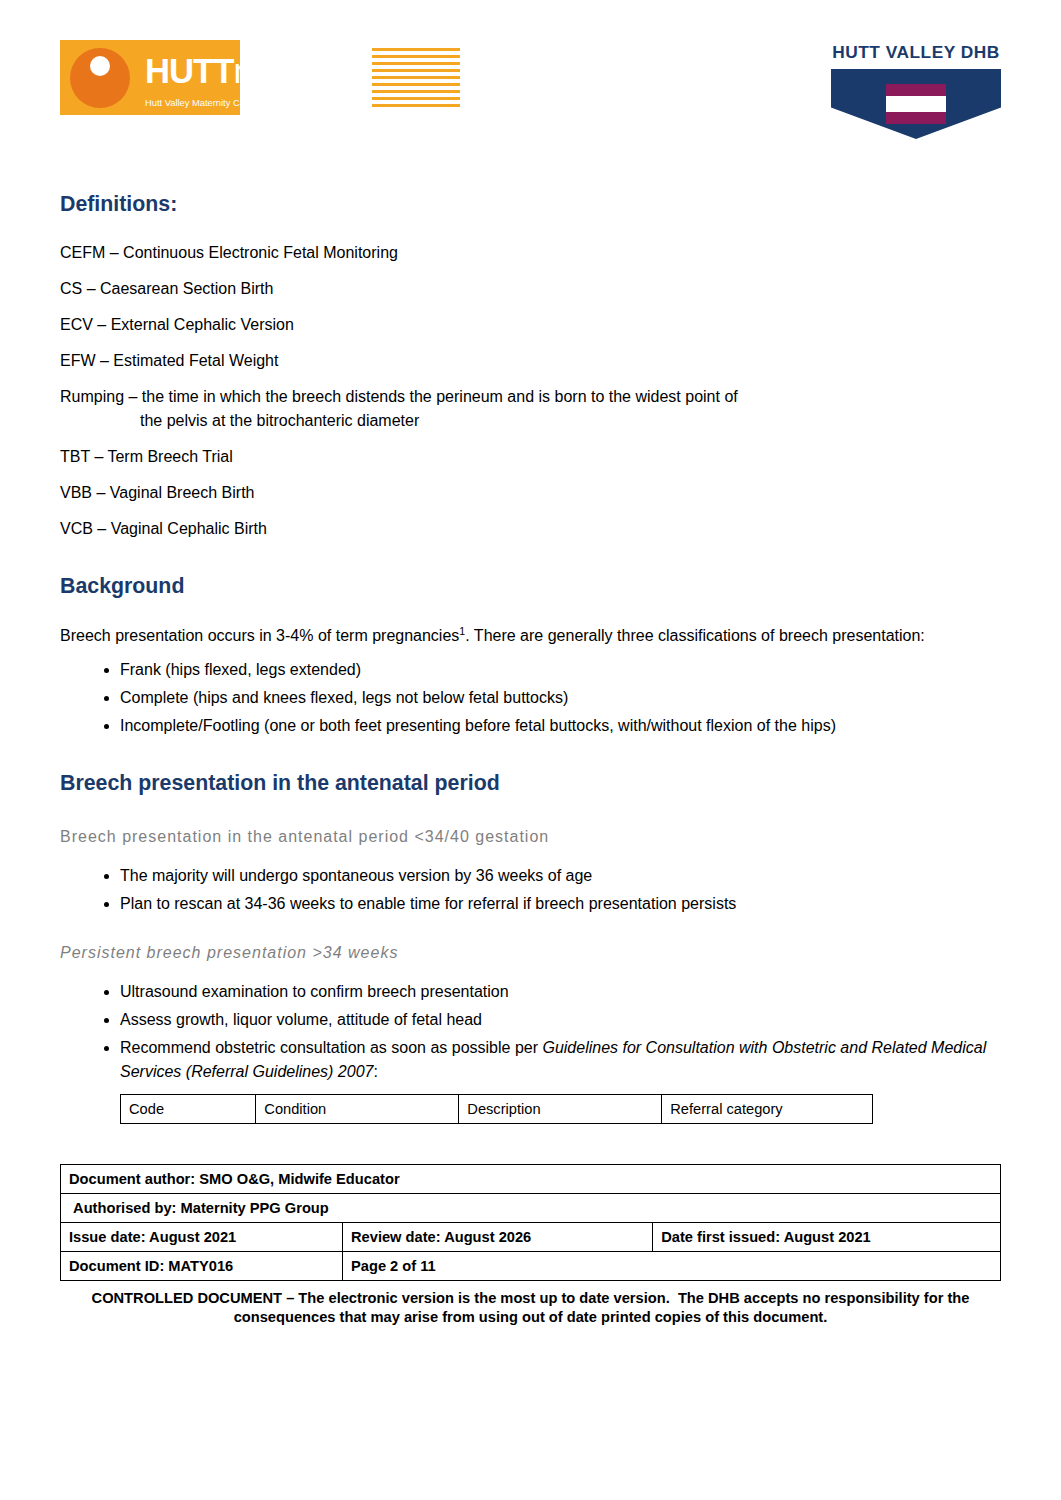HUTTmaternity Hutt Valley Maternity Care
HUTT VALLEY DHB
Definitions:
CEFM – Continuous Electronic Fetal Monitoring
CS – Caesarean Section Birth
ECV – External Cephalic Version
EFW – Estimated Fetal Weight
Rumping – the time in which the breech distends the perineum and is born to the widest point of
the pelvis at the bitrochanteric diameter
TBT – Term Breech Trial
VBB – Vaginal Breech Birth
VCB – Vaginal Cephalic Birth
Background
Breech presentation occurs in 3-4% of term pregnancies1. There are generally three classifications of breech presentation:
Frank (hips flexed, legs extended)
Complete (hips and knees flexed, legs not below fetal buttocks)
Incomplete/Footling (one or both feet presenting before fetal buttocks, with/without flexion of the hips)
Breech presentation in the antenatal period
Breech presentation in the antenatal period <34/40 gestation
The majority will undergo spontaneous version by 36 weeks of age
Plan to rescan at 34-36 weeks to enable time for referral if breech presentation persists
Persistent breech presentation >34 weeks
Ultrasound examination to confirm breech presentation
Assess growth, liquor volume, attitude of fetal head
Recommend obstetric consultation as soon as possible per Guidelines for Consultation with Obstetric and Related Medical Services (Referral Guidelines) 2007:
| Code | Condition | Description | Referral category |
| Document author: SMO O&G, Midwife Educator |
| Authorised by: Maternity PPG Group |
| Issue date: August 2021 | Review date: August 2026 | Date first issued: August 2021 |
| Document ID: MATY016 | Page 2 of 11 |
CONTROLLED DOCUMENT – The electronic version is the most up to date version. The DHB accepts no responsibility for the consequences that may arise from using out of date printed copies of this document.